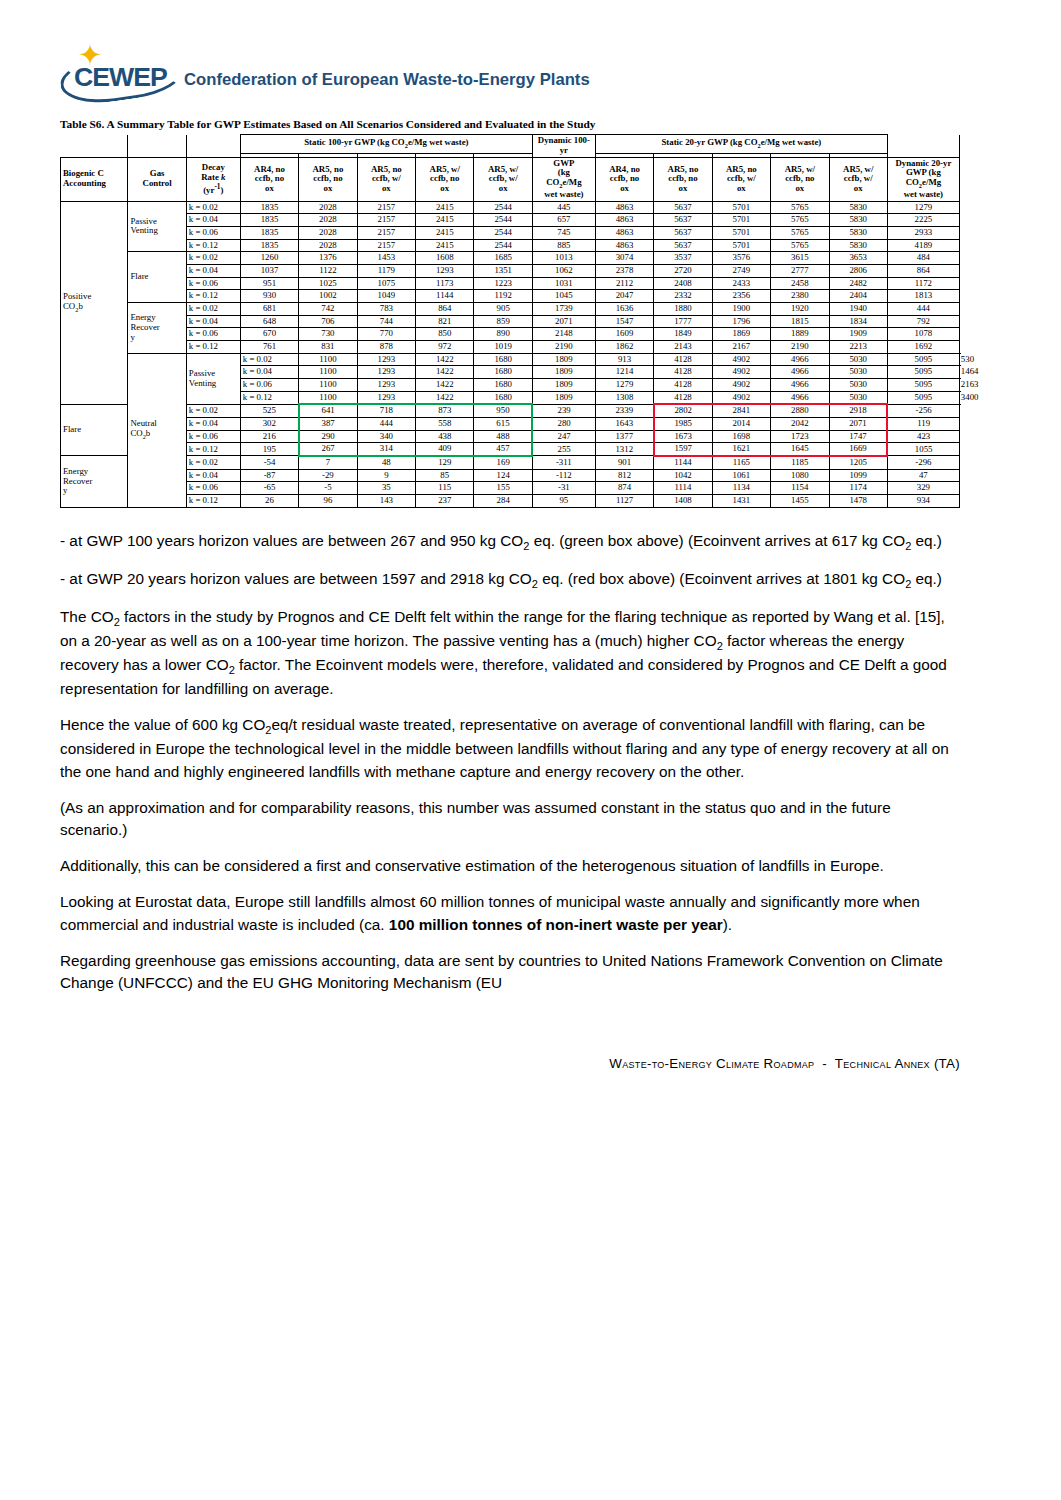✦ CEWEP
Confederation of European Waste-to-Energy Plants
Table S6. A Summary Table for GWP Estimates Based on All Scenarios Considered and Evaluated in the Study
| | | | Static 100-yr GWP (kg CO 2 e/Mg wet waste) | Dynamic 100-yr | Static 20-yr GWP (kg CO 2 e/Mg wet waste) | |
| --- | --- | --- | --- | --- | --- | --- |
| Biogenic C Accounting | Gas Control | Decay Rate k (yr -1 ) | AR4, no ccfb, no ox | AR5, no ccfb, no ox | AR5, no ccfb, w/ ox | AR5, w/ ccfb, no ox | AR5, w/ ccfb, w/ ox | GWP (kg CO 2 e/Mg wet waste) | AR4, no ccfb, no ox | AR5, no ccfb, no ox | AR5, no ccfb, w/ ox | AR5, w/ ccfb, no ox | AR5, w/ ccfb, w/ ox | Dynamic 20-yr GWP (kg CO 2 e/Mg wet waste) |
| Positive CO 2 b | Passive Venting | k = 0.02 | 1835 | 2028 | 2157 | 2415 | 2544 | 445 | 4863 | 5637 | 5701 | 5765 | 5830 | 1279 |
| k = 0.04 | 1835 | 2028 | 2157 | 2415 | 2544 | 657 | 4863 | 5637 | 5701 | 5765 | 5830 | 2225 |
| k = 0.06 | 1835 | 2028 | 2157 | 2415 | 2544 | 745 | 4863 | 5637 | 5701 | 5765 | 5830 | 2933 |
| k = 0.12 | 1835 | 2028 | 2157 | 2415 | 2544 | 885 | 4863 | 5637 | 5701 | 5765 | 5830 | 4189 |
| Flare | k = 0.02 | 1260 | 1376 | 1453 | 1608 | 1685 | 1013 | 3074 | 3537 | 3576 | 3615 | 3653 | 484 |
| k = 0.04 | 1037 | 1122 | 1179 | 1293 | 1351 | 1062 | 2378 | 2720 | 2749 | 2777 | 2806 | 864 |
| k = 0.06 | 951 | 1025 | 1075 | 1173 | 1223 | 1031 | 2112 | 2408 | 2433 | 2458 | 2482 | 1172 |
| k = 0.12 | 930 | 1002 | 1049 | 1144 | 1192 | 1045 | 2047 | 2332 | 2356 | 2380 | 2404 | 1813 |
| Energy Recover y | k = 0.02 | 681 | 742 | 783 | 864 | 905 | 1739 | 1636 | 1880 | 1900 | 1920 | 1940 | 444 |
| k = 0.04 | 648 | 706 | 744 | 821 | 859 | 2071 | 1547 | 1777 | 1796 | 1815 | 1834 | 792 |
| k = 0.06 | 670 | 730 | 770 | 850 | 890 | 2148 | 1609 | 1849 | 1869 | 1889 | 1909 | 1078 |
| k = 0.12 | 761 | 831 | 878 | 972 | 1019 | 2190 | 1862 | 2143 | 2167 | 2190 | 2213 | 1692 |
| Neutral CO 2 b | Passive Venting | k = 0.02 | 1100 | 1293 | 1422 | 1680 | 1809 | 913 | 4128 | 4902 | 4966 | 5030 | 5095 | 530 |
| k = 0.04 | 1100 | 1293 | 1422 | 1680 | 1809 | 1214 | 4128 | 4902 | 4966 | 5030 | 5095 | 1464 |
| k = 0.06 | 1100 | 1293 | 1422 | 1680 | 1809 | 1279 | 4128 | 4902 | 4966 | 5030 | 5095 | 2163 |
| k = 0.12 | 1100 | 1293 | 1422 | 1680 | 1809 | 1308 | 4128 | 4902 | 4966 | 5030 | 5095 | 3400 |
| Flare | k = 0.02 | 525 | 641 | 718 | 873 | 950 | 239 | 2339 | 2802 | 2841 | 2880 | 2918 | -256 |
| k = 0.04 | 302 | 387 | 444 | 558 | 615 | 280 | 1643 | 1985 | 2014 | 2042 | 2071 | 119 |
| k = 0.06 | 216 | 290 | 340 | 438 | 488 | 247 | 1377 | 1673 | 1698 | 1723 | 1747 | 423 |
| k = 0.12 | 195 | 267 | 314 | 409 | 457 | 255 | 1312 | 1597 | 1621 | 1645 | 1669 | 1055 |
| Energy Recover y | k = 0.02 | -54 | 7 | 48 | 129 | 169 | -311 | 901 | 1144 | 1165 | 1185 | 1205 | -296 |
| k = 0.04 | -87 | -29 | 9 | 85 | 124 | -112 | 812 | 1042 | 1061 | 1080 | 1099 | 47 |
| k = 0.06 | -65 | -5 | 35 | 115 | 155 | -31 | 874 | 1114 | 1134 | 1154 | 1174 | 329 |
| k = 0.12 | 26 | 96 | 143 | 237 | 284 | 95 | 1127 | 1408 | 1431 | 1455 | 1478 | 934 |
- at GWP 100 years horizon values are between 267 and 950 kg CO2 eq. (green box above) (Ecoinvent arrives at 617 kg CO2 eq.)
- at GWP 20 years horizon values are between 1597 and 2918 kg CO2 eq. (red box above) (Ecoinvent arrives at 1801 kg CO2 eq.)
The CO2 factors in the study by Prognos and CE Delft felt within the range for the flaring technique as reported by Wang et al. [15], on a 20-year as well as on a 100-year time horizon. The passive venting has a (much) higher CO2 factor whereas the energy recovery has a lower CO2 factor. The Ecoinvent models were, therefore, validated and considered by Prognos and CE Delft a good representation for landfilling on average.
Hence the value of 600 kg CO2eq/t residual waste treated, representative on average of conventional landfill with flaring, can be considered in Europe the technological level in the middle between landfills without flaring and any type of energy recovery at all on the one hand and highly engineered landfills with methane capture and energy recovery on the other.
(As an approximation and for comparability reasons, this number was assumed constant in the status quo and in the future scenario.)
Additionally, this can be considered a first and conservative estimation of the heterogenous situation of landfills in Europe.
Looking at Eurostat data, Europe still landfills almost 60 million tonnes of municipal waste annually and significantly more when commercial and industrial waste is included (ca. 100 million tonnes of non-inert waste per year).
Regarding greenhouse gas emissions accounting, data are sent by countries to United Nations Framework Convention on Climate Change (UNFCCC) and the EU GHG Monitoring Mechanism (EU
Waste-to-Energy Climate Roadmap - Technical Annex (TA)